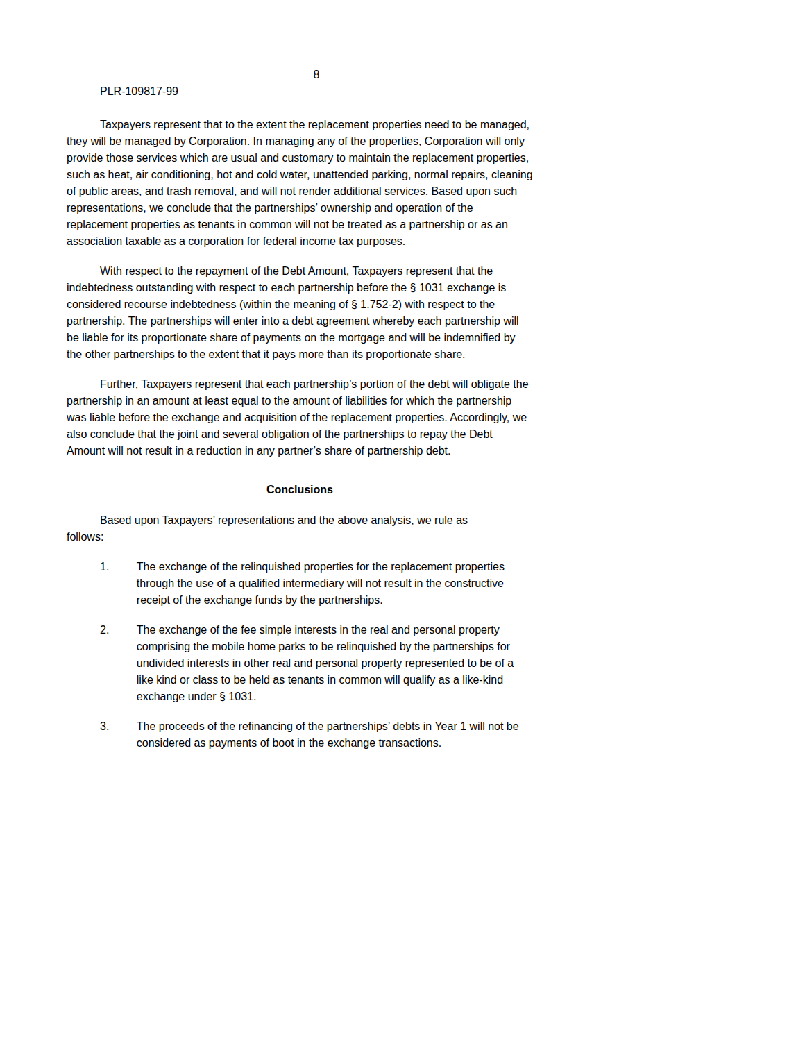8
PLR-109817-99
Taxpayers represent that to the extent the replacement properties need to be managed, they will be managed by Corporation. In managing any of the properties, Corporation will only provide those services which are usual and customary to maintain the replacement properties, such as heat, air conditioning, hot and cold water, unattended parking, normal repairs, cleaning of public areas, and trash removal, and will not render additional services. Based upon such representations, we conclude that the partnerships’ ownership and operation of the replacement properties as tenants in common will not be treated as a partnership or as an association taxable as a corporation for federal income tax purposes.
With respect to the repayment of the Debt Amount, Taxpayers represent that the indebtedness outstanding with respect to each partnership before the § 1031 exchange is considered recourse indebtedness (within the meaning of § 1.752-2) with respect to the partnership. The partnerships will enter into a debt agreement whereby each partnership will be liable for its proportionate share of payments on the mortgage and will be indemnified by the other partnerships to the extent that it pays more than its proportionate share.
Further, Taxpayers represent that each partnership’s portion of the debt will obligate the partnership in an amount at least equal to the amount of liabilities for which the partnership was liable before the exchange and acquisition of the replacement properties. Accordingly, we also conclude that the joint and several obligation of the partnerships to repay the Debt Amount will not result in a reduction in any partner’s share of partnership debt.
Conclusions
Based upon Taxpayers’ representations and the above analysis, we rule as follows:
1. The exchange of the relinquished properties for the replacement properties through the use of a qualified intermediary will not result in the constructive receipt of the exchange funds by the partnerships.
2. The exchange of the fee simple interests in the real and personal property comprising the mobile home parks to be relinquished by the partnerships for undivided interests in other real and personal property represented to be of a like kind or class to be held as tenants in common will qualify as a like-kind exchange under § 1031.
3. The proceeds of the refinancing of the partnerships’ debts in Year 1 will not be considered as payments of boot in the exchange transactions.